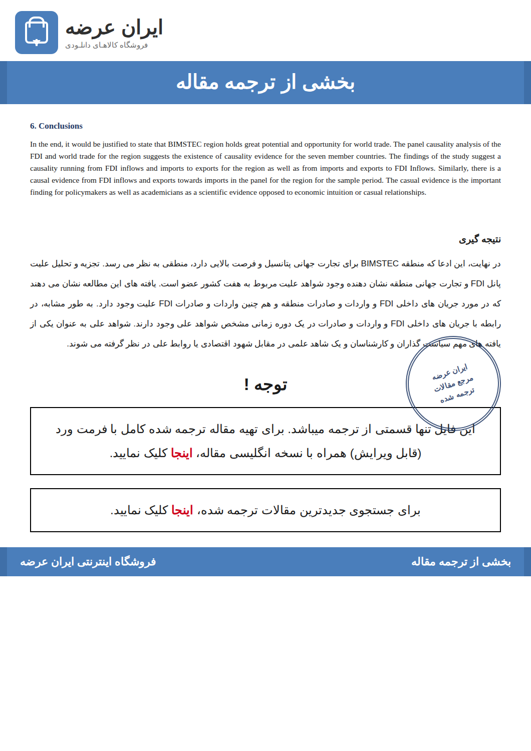ایران عرضه
فروشگاه کالاهـای دانلـودی
بخشی از ترجمه مقاله
6. Conclusions
In the end, it would be justified to state that BIMSTEC region holds great potential and opportunity for world trade. The panel causality analysis of the FDI and world trade for the region suggests the existence of causality evidence for the seven member countries. The findings of the study suggest a causality running from FDI inflows and imports to exports for the region as well as from imports and exports to FDI Inflows. Similarly, there is a causal evidence from FDI inflows and exports towards imports in the panel for the region for the sample period. The casual evidence is the important finding for policymakers as well as academicians as a scientific evidence opposed to economic intuition or casual relationships.
نتیجه گیری
در نهایت، این ادعا که منطقه BIMSTEC برای تجارت جهانی پتانسیل و فرصت بالایی دارد، منطقی به نظر می رسد. تجزیه و تحلیل علیت پانل FDI و تجارت جهانی منطقه نشان دهنده وجود شواهد علیت مربوط به هفت کشور عضو است. یافته های این مطالعه نشان می دهند که در مورد جریان های داخلی FDI و واردات و صادرات منطقه و هم چنین واردات و صادرات FDI علیت وجود دارد. به طور مشابه، در رابطه با جریان های داخلی FDI و واردات و صادرات در یک دوره زمانی مشخص شواهد علی وجود دارند. شواهد علی به عنوان یکی از یافته های مهم سیاست گذاران و کارشناسان و یک شاهد علمی در مقابل شهود اقتصادی یا روابط علی در نظر گرفته می شوند.
ایران عرضه مرجع مقالات ترجمه شده
توجه !
این فایل تنها قسمتی از ترجمه میباشد. برای تهیه مقاله ترجمه شده کامل با فرمت ورد (قابل ویرایش) همراه با نسخه انگلیسی مقاله، اینجا کلیک نمایید.
برای جستجوی جدیدترین مقالات ترجمه شده، اینجا کلیک نمایید.
بخشی از ترجمه مقاله
فروشگاه اینترنتی ایران عرضه